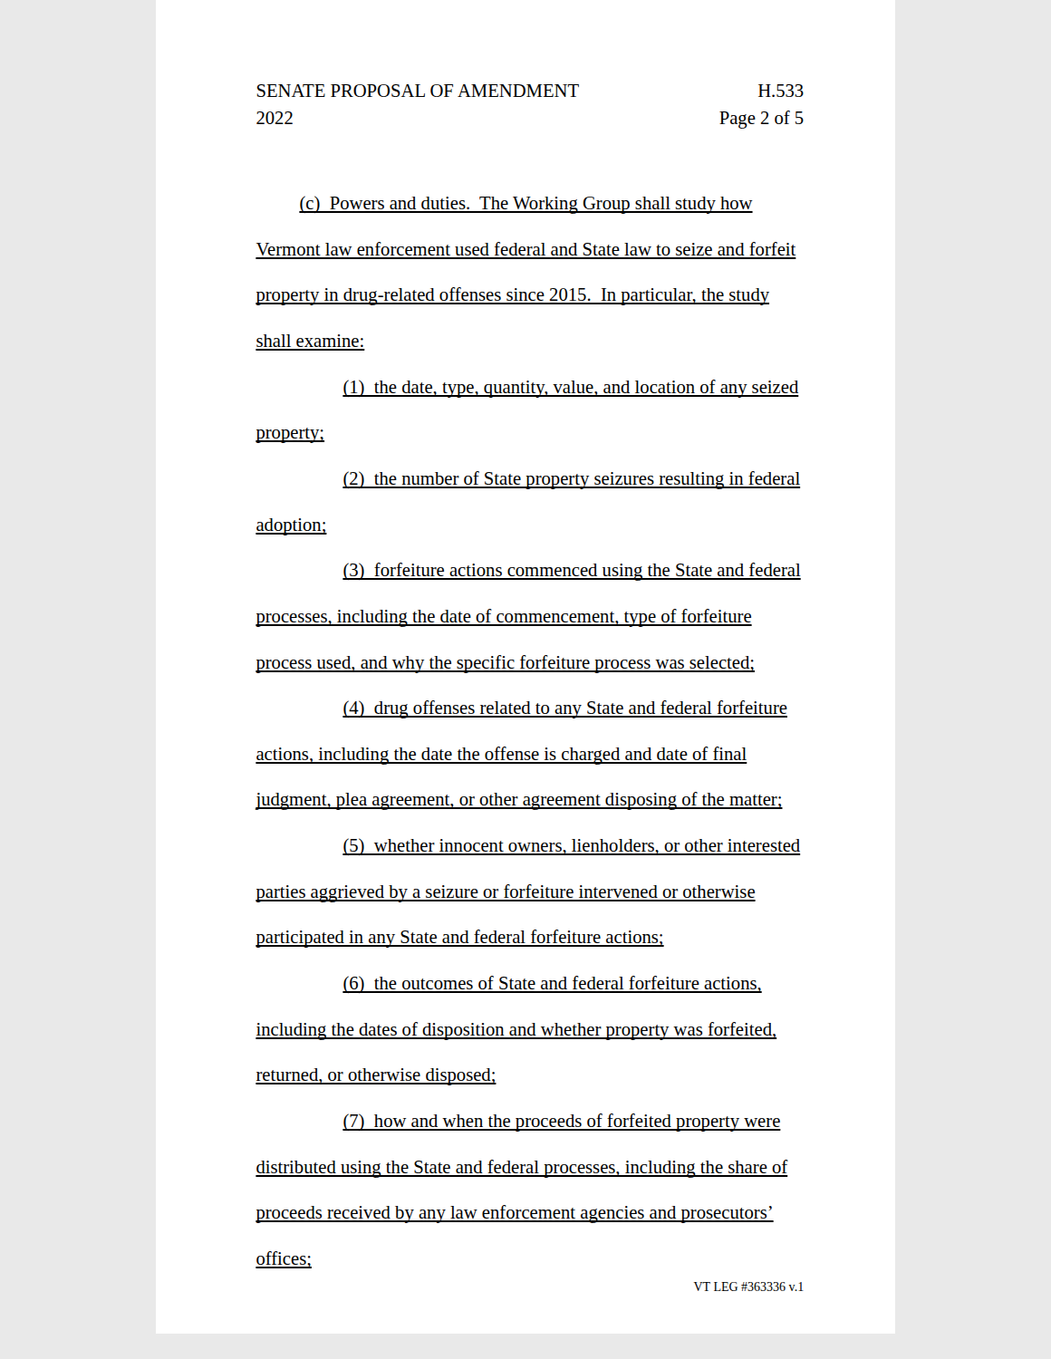SENATE PROPOSAL OF AMENDMENT
2022
H.533
Page 2 of 5
(c) Powers and duties. The Working Group shall study how Vermont law enforcement used federal and State law to seize and forfeit property in drug-related offenses since 2015. In particular, the study shall examine:
(1) the date, type, quantity, value, and location of any seized property;
(2) the number of State property seizures resulting in federal adoption;
(3) forfeiture actions commenced using the State and federal processes, including the date of commencement, type of forfeiture process used, and why the specific forfeiture process was selected;
(4) drug offenses related to any State and federal forfeiture actions, including the date the offense is charged and date of final judgment, plea agreement, or other agreement disposing of the matter;
(5) whether innocent owners, lienholders, or other interested parties aggrieved by a seizure or forfeiture intervened or otherwise participated in any State and federal forfeiture actions;
(6) the outcomes of State and federal forfeiture actions, including the dates of disposition and whether property was forfeited, returned, or otherwise disposed;
(7) how and when the proceeds of forfeited property were distributed using the State and federal processes, including the share of proceeds received by any law enforcement agencies and prosecutors’ offices;
VT LEG #363336 v.1